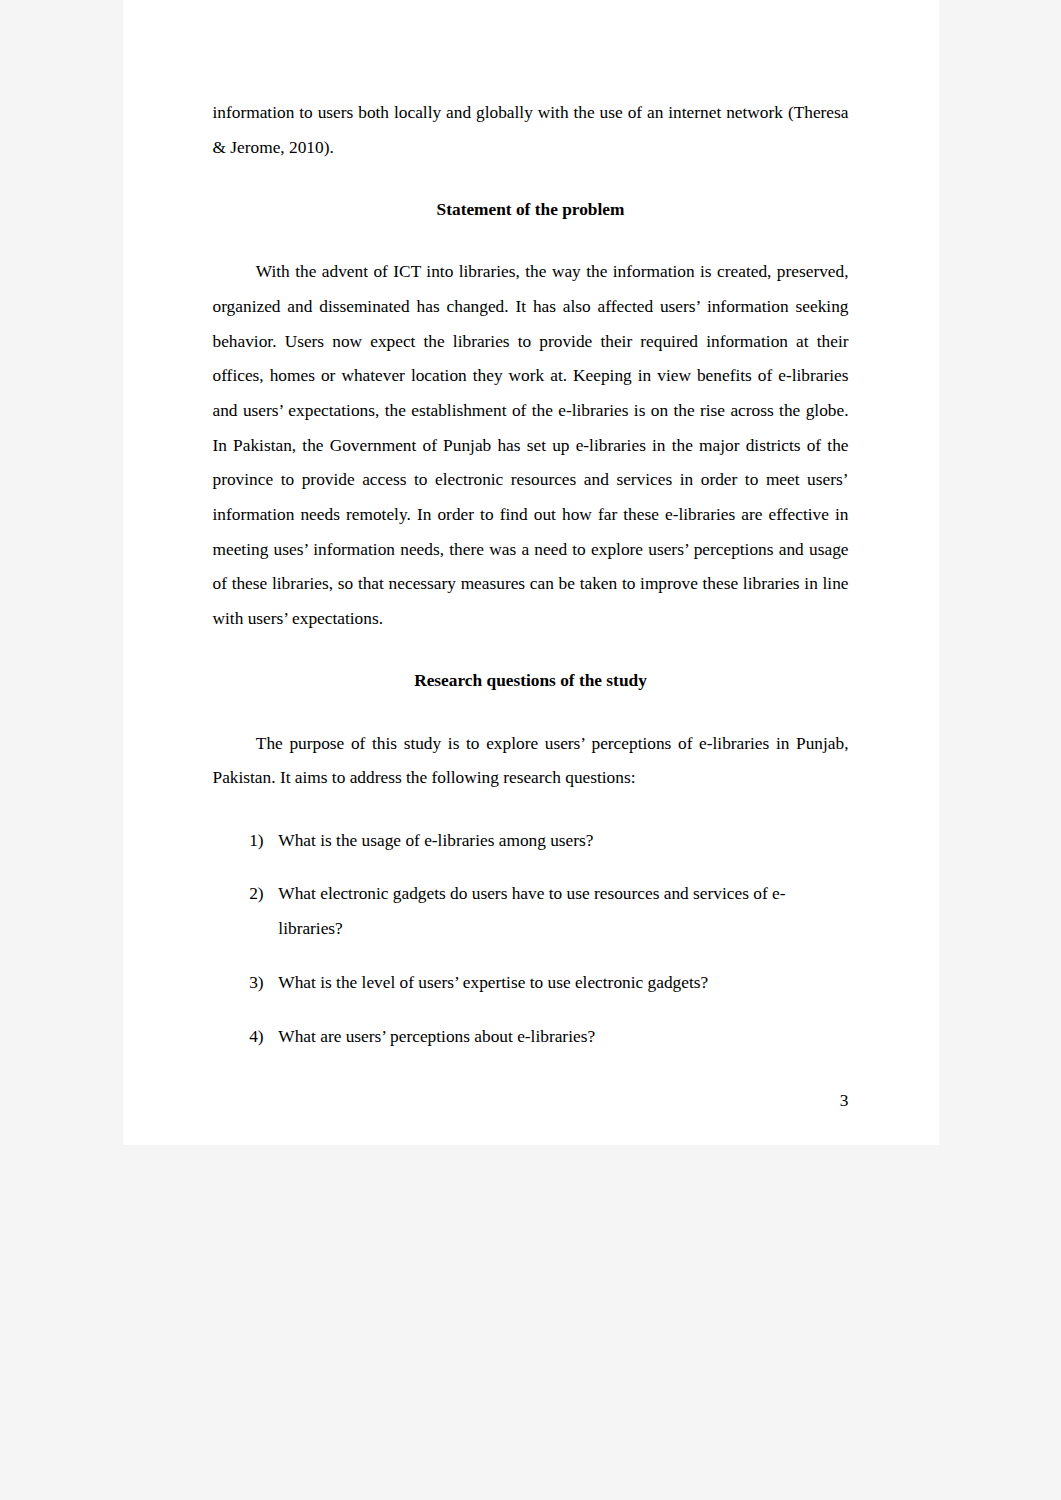information to users both locally and globally with the use of an internet network (Theresa & Jerome, 2010).
Statement of the problem
With the advent of ICT into libraries, the way the information is created, preserved, organized and disseminated has changed. It has also affected users’ information seeking behavior. Users now expect the libraries to provide their required information at their offices, homes or whatever location they work at. Keeping in view benefits of e-libraries and users’ expectations, the establishment of the e-libraries is on the rise across the globe. In Pakistan, the Government of Punjab has set up e-libraries in the major districts of the province to provide access to electronic resources and services in order to meet users’ information needs remotely. In order to find out how far these e-libraries are effective in meeting uses’ information needs, there was a need to explore users’ perceptions and usage of these libraries, so that necessary measures can be taken to improve these libraries in line with users’ expectations.
Research questions of the study
The purpose of this study is to explore users’ perceptions of e-libraries in Punjab, Pakistan. It aims to address the following research questions:
What is the usage of e-libraries among users?
What electronic gadgets do users have to use resources and services of e-libraries?
What is the level of users’ expertise to use electronic gadgets?
What are users’ perceptions about e-libraries?
3